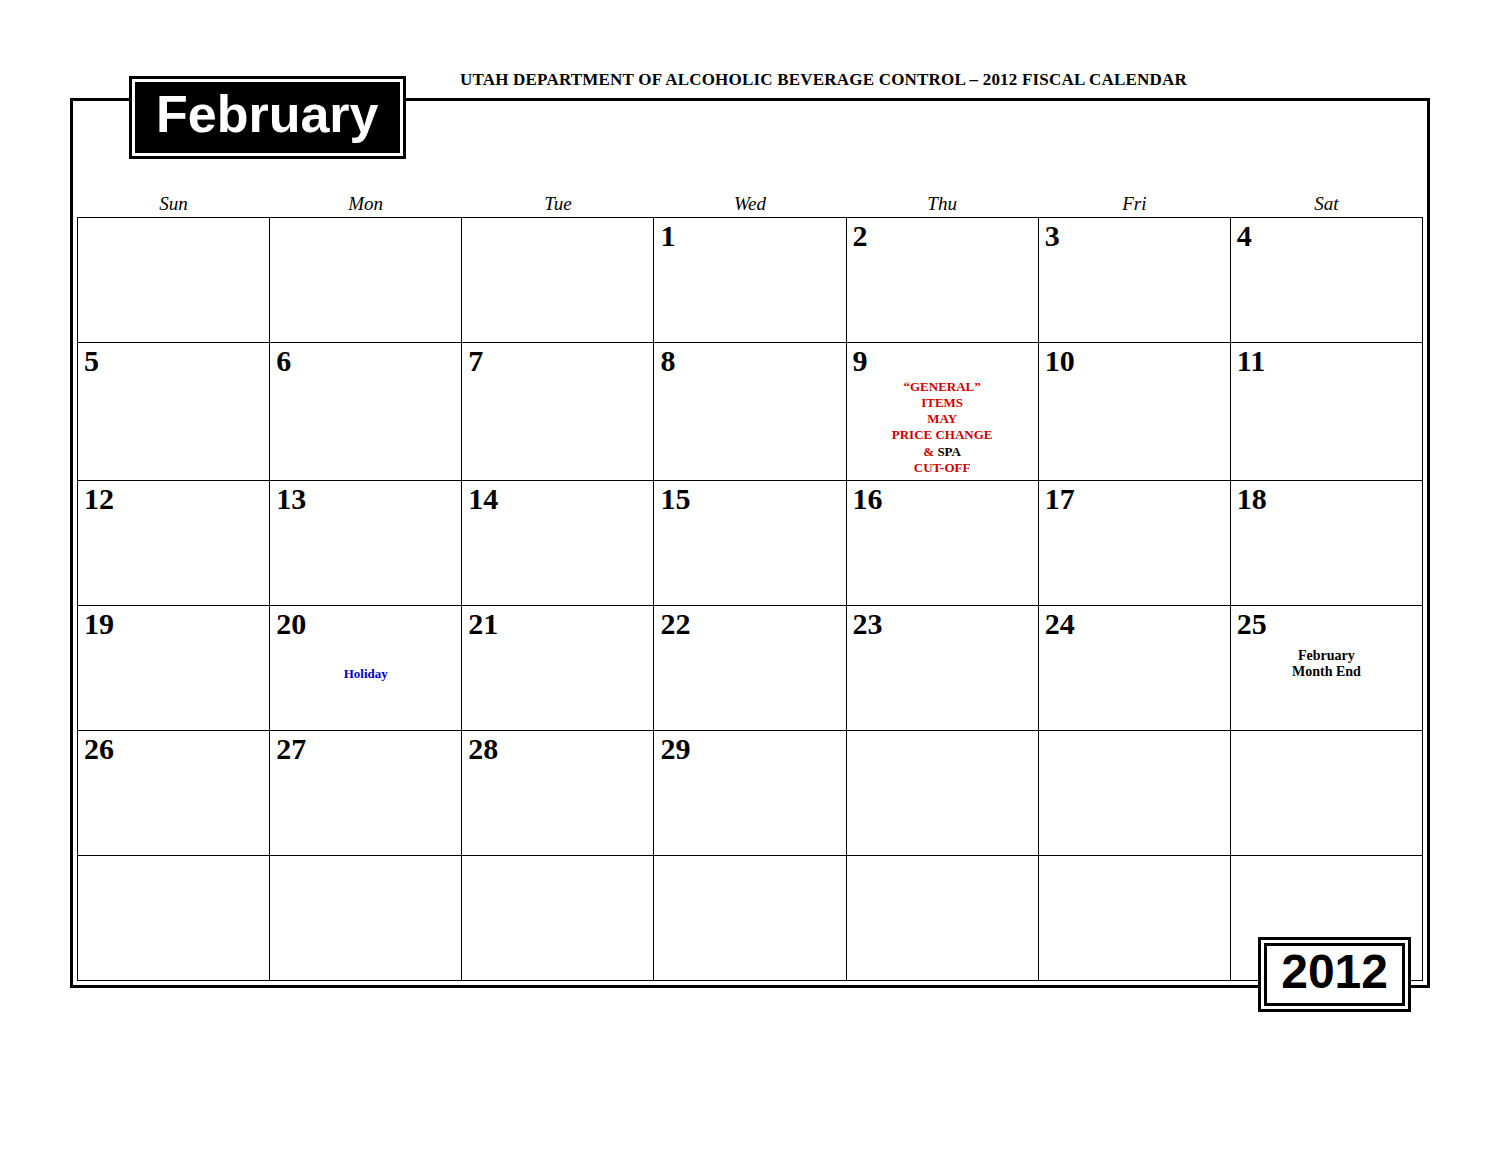UTAH DEPARTMENT OF ALCOHOLIC BEVERAGE CONTROL – 2012 FISCAL CALENDAR
February
| Sun | Mon | Tue | Wed | Thu | Fri | Sat |
| --- | --- | --- | --- | --- | --- | --- |
| | | | 1 | 2 | 3 | 4 |
| 5 | 6 | 7 | 8 | 9 “GENERAL” ITEMS MAY PRICE CHANGE & SPA CUT-OFF | 10 | 11 |
| 12 | 13 | 14 | 15 | 16 | 17 | 18 |
| 19 | 20 Holiday | 21 | 22 | 23 | 24 | 25 February Month End |
| 26 | 27 | 28 | 29 | | | |
2012